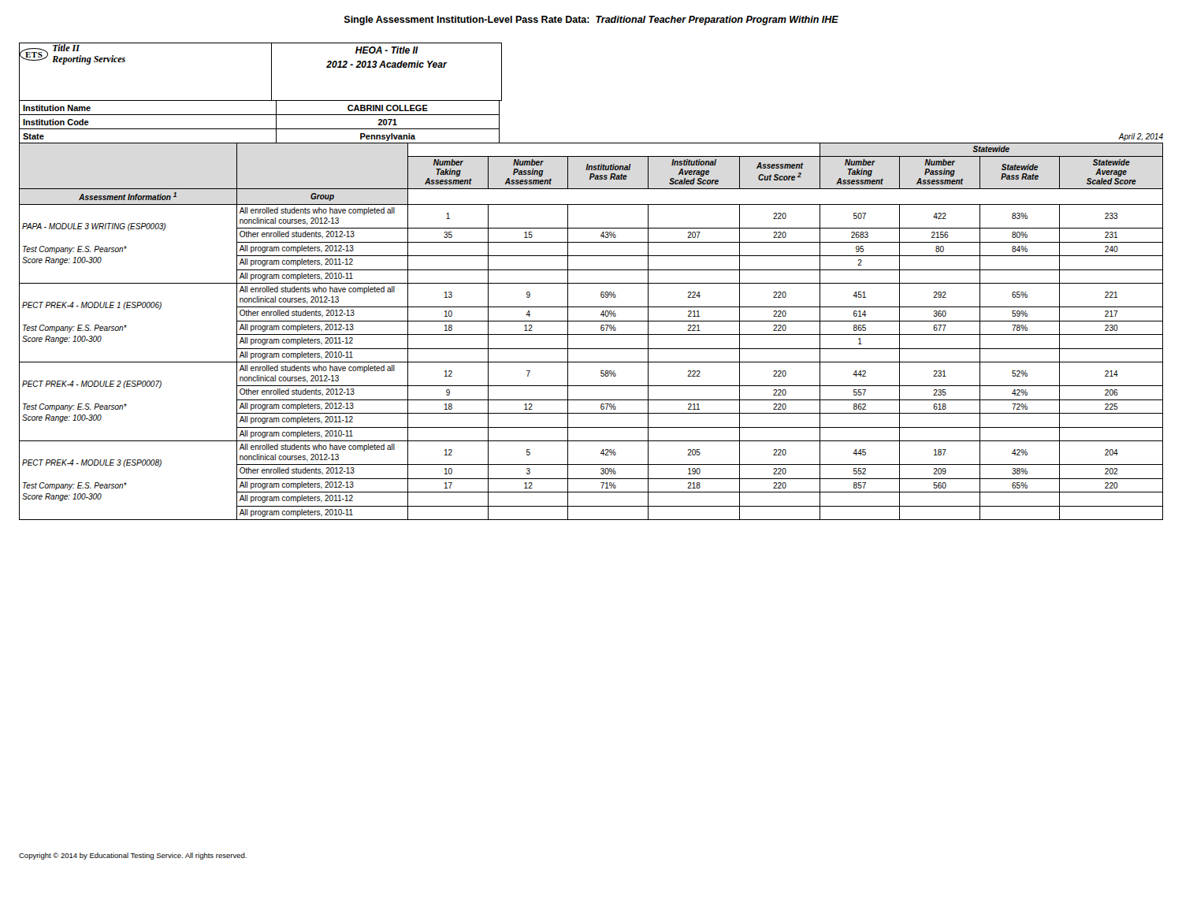Single Assessment Institution-Level Pass Rate Data: Traditional Teacher Preparation Program Within IHE
| ETS Title II Reporting Services | HEOA - Title II 2012 - 2013 Academic Year | |
| Institution Name | CABRINI COLLEGE |
| Institution Code | 2071 |
| State | Pennsylvania |
April 2, 2014
| | | | Statewide |
| --- | --- | --- | --- |
| Number Taking Assessment | Number Passing Assessment | Institutional Pass Rate | Institutional Average Scaled Score | Assessment Cut Score 2 | Number Taking Assessment | Number Passing Assessment | Statewide Pass Rate | Statewide Average Scaled Score |
| Assessment Information 1 | Group | | | | | | | | | |
| PAPA - MODULE 3 WRITING (ESP0003) Test Company: E.S. Pearson* Score Range: 100-300 | All enrolled students who have completed all nonclinical courses, 2012-13 | 1 | | | | 220 | 507 | 422 | 83% | 233 |
| Other enrolled students, 2012-13 | 35 | 15 | 43% | 207 | 220 | 2683 | 2156 | 80% | 231 |
| All program completers, 2012-13 | | | | | | 95 | 80 | 84% | 240 |
| All program completers, 2011-12 | | | | | | 2 | | | |
| All program completers, 2010-11 | | | | | | | | | |
| PECT PREK-4 - MODULE 1 (ESP0006) Test Company: E.S. Pearson* Score Range: 100-300 | All enrolled students who have completed all nonclinical courses, 2012-13 | 13 | 9 | 69% | 224 | 220 | 451 | 292 | 65% | 221 |
| Other enrolled students, 2012-13 | 10 | 4 | 40% | 211 | 220 | 614 | 360 | 59% | 217 |
| All program completers, 2012-13 | 18 | 12 | 67% | 221 | 220 | 865 | 677 | 78% | 230 |
| All program completers, 2011-12 | | | | | | 1 | | | |
| All program completers, 2010-11 | | | | | | | | | |
| PECT PREK-4 - MODULE 2 (ESP0007) Test Company: E.S. Pearson* Score Range: 100-300 | All enrolled students who have completed all nonclinical courses, 2012-13 | 12 | 7 | 58% | 222 | 220 | 442 | 231 | 52% | 214 |
| Other enrolled students, 2012-13 | 9 | | | | 220 | 557 | 235 | 42% | 206 |
| All program completers, 2012-13 | 18 | 12 | 67% | 211 | 220 | 862 | 618 | 72% | 225 |
| All program completers, 2011-12 | | | | | | | | | |
| All program completers, 2010-11 | | | | | | | | | |
| PECT PREK-4 - MODULE 3 (ESP0008) Test Company: E.S. Pearson* Score Range: 100-300 | All enrolled students who have completed all nonclinical courses, 2012-13 | 12 | 5 | 42% | 205 | 220 | 445 | 187 | 42% | 204 |
| Other enrolled students, 2012-13 | 10 | 3 | 30% | 190 | 220 | 552 | 209 | 38% | 202 |
| All program completers, 2012-13 | 17 | 12 | 71% | 218 | 220 | 857 | 560 | 65% | 220 |
| All program completers, 2011-12 | | | | | | | | | |
| All program completers, 2010-11 | | | | | | | | | |
Copyright © 2014 by Educational Testing Service. All rights reserved.